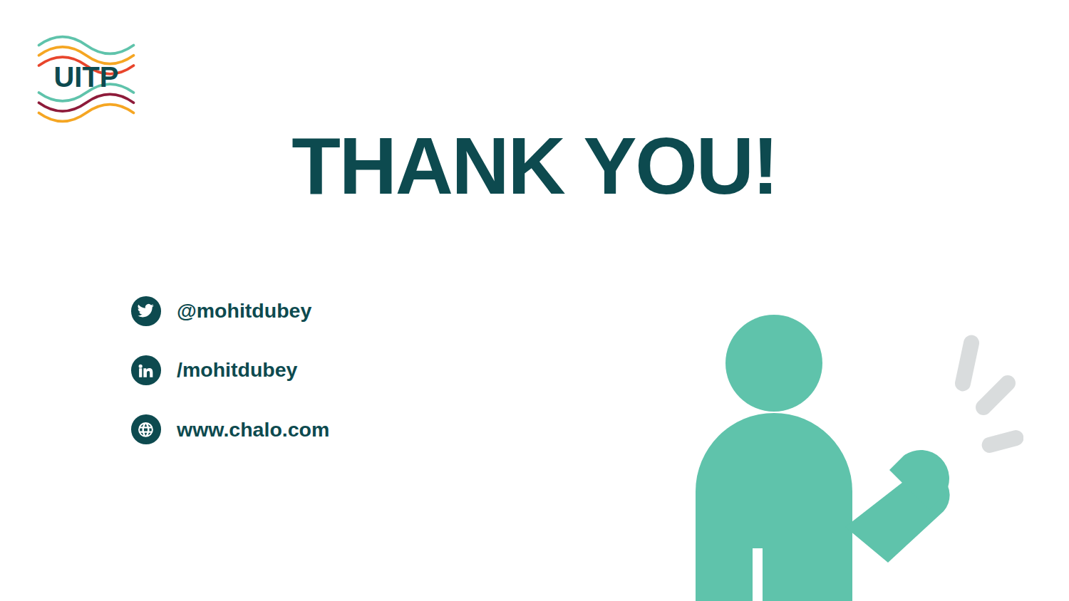UITP
THANK YOU!
@mohitdubey
/mohitdubey
www.chalo.com